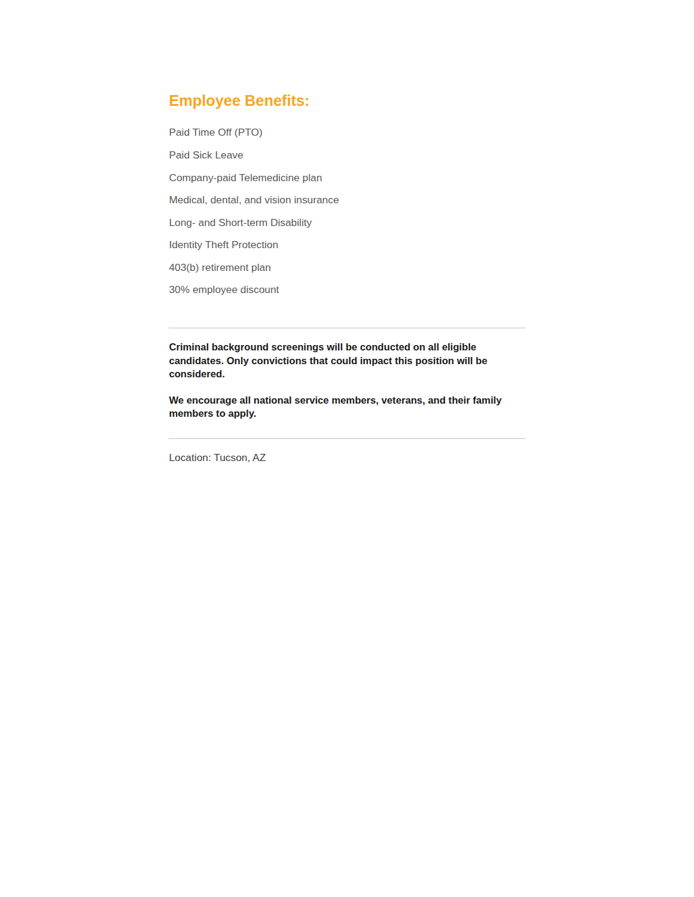Employee Benefits:
Paid Time Off (PTO)
Paid Sick Leave
Company-paid Telemedicine plan
Medical, dental, and vision insurance
Long- and Short-term Disability
Identity Theft Protection
403(b) retirement plan
30% employee discount
Criminal background screenings will be conducted on all eligible candidates. Only convictions that could impact this position will be considered.
We encourage all national service members, veterans, and their family members to apply.
Location: Tucson, AZ